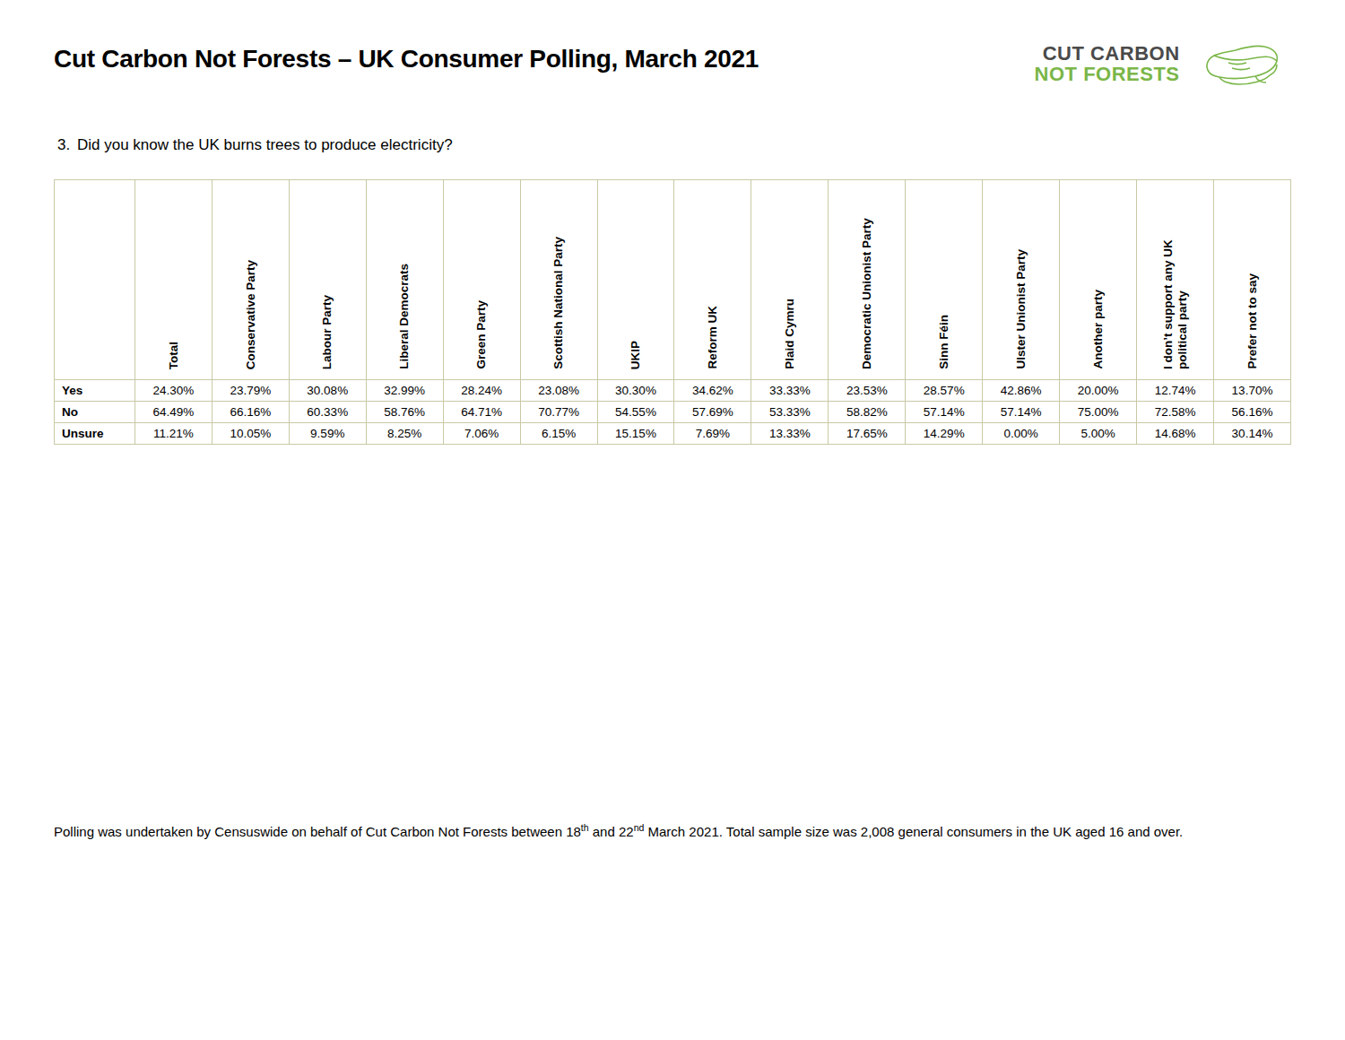Cut Carbon Not Forests – UK Consumer Polling, March 2021
CUT CARBON
NOT FORESTS
3. Did you know the UK burns trees to produce electricity?
| | Total | Conservative Party | Labour Party | Liberal Democrats | Green Party | Scottish National Party | UKIP | Reform UK | Plaid Cymru | Democratic Unionist Party | Sinn Féin | Ulster Unionist Party | Another party | I don’t support any UK political party | Prefer not to say |
| --- | --- | --- | --- | --- | --- | --- | --- | --- | --- | --- | --- | --- | --- | --- | --- |
| Yes | 24.30% | 23.79% | 30.08% | 32.99% | 28.24% | 23.08% | 30.30% | 34.62% | 33.33% | 23.53% | 28.57% | 42.86% | 20.00% | 12.74% | 13.70% |
| No | 64.49% | 66.16% | 60.33% | 58.76% | 64.71% | 70.77% | 54.55% | 57.69% | 53.33% | 58.82% | 57.14% | 57.14% | 75.00% | 72.58% | 56.16% |
| Unsure | 11.21% | 10.05% | 9.59% | 8.25% | 7.06% | 6.15% | 15.15% | 7.69% | 13.33% | 17.65% | 14.29% | 0.00% | 5.00% | 14.68% | 30.14% |
Polling was undertaken by Censuswide on behalf of Cut Carbon Not Forests between 18th and 22nd March 2021. Total sample size was 2,008 general consumers in the UK aged 16 and over.